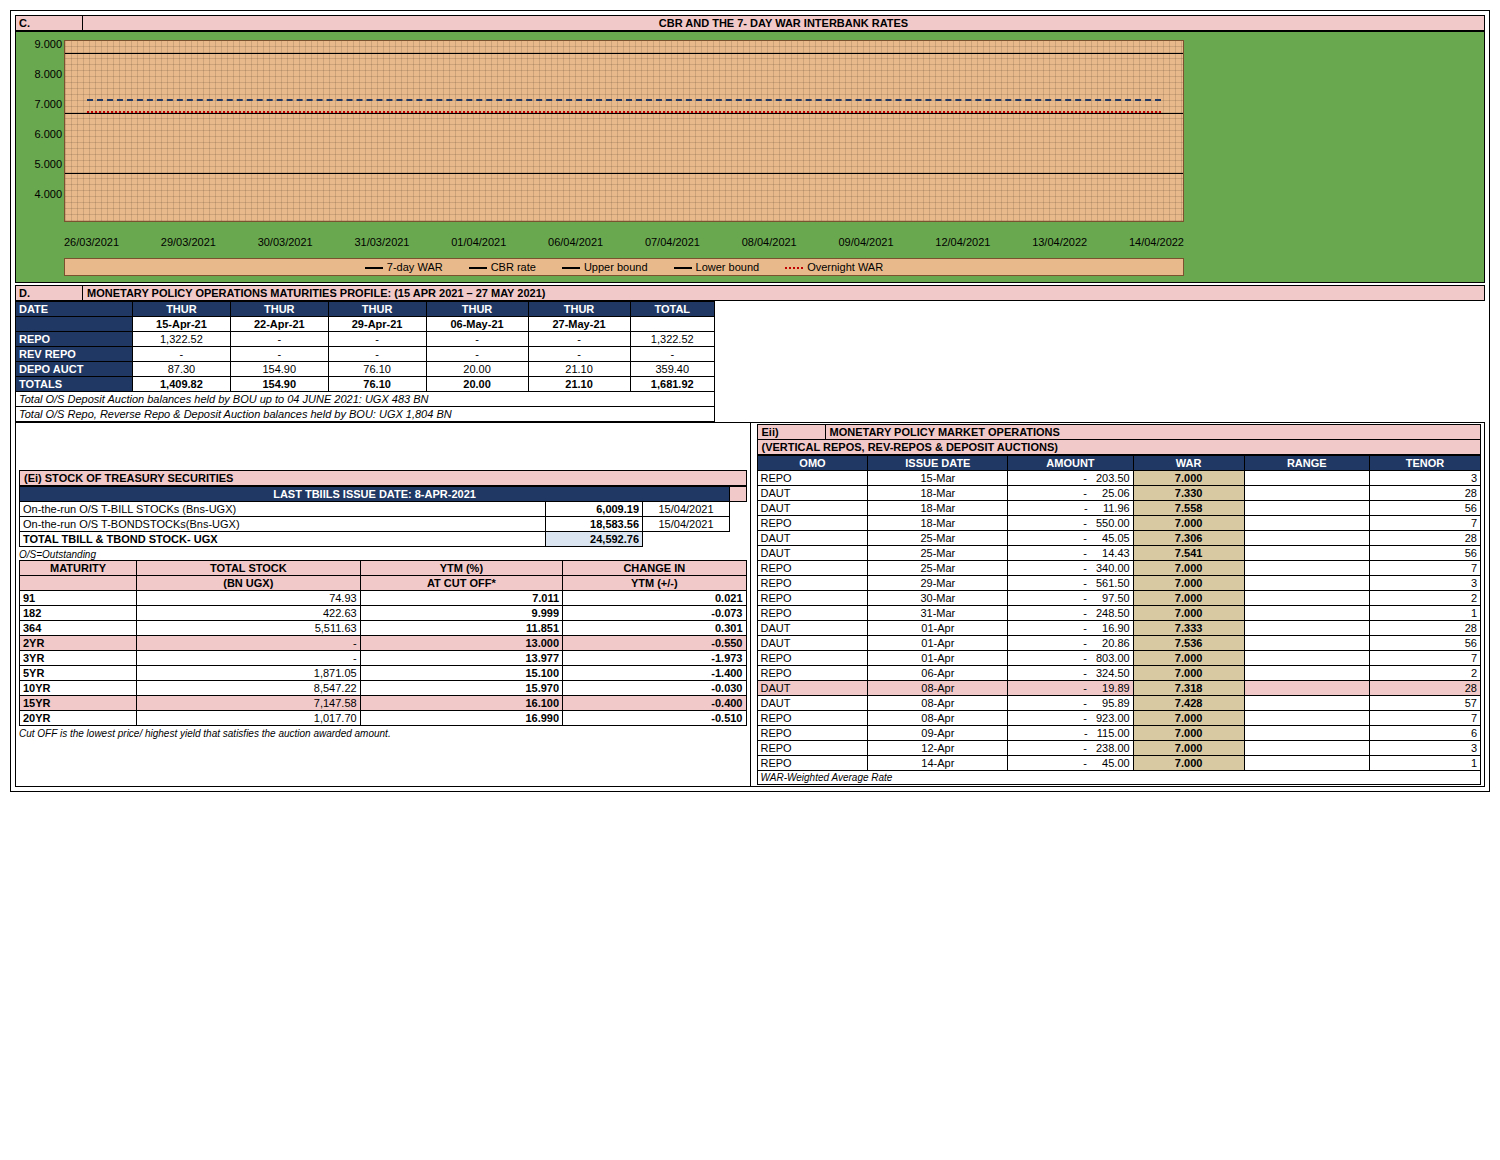| C. | CBR AND THE 7- DAY WAR INTERBANK RATES |
9.000
8.000
7.000
6.000
5.000
4.000
26/03/2021 29/03/2021 30/03/2021 31/03/2021 01/04/2021 06/04/2021 07/04/2021 08/04/2021 09/04/2021 12/04/2021 13/04/2022 14/04/2022
7-day WAR CBR rate Upper bound Lower bound Overnight WAR
| D. | MONETARY POLICY OPERATIONS MATURITIES PROFILE: (15 APR 2021 – 27 MAY 2021) |
| DATE | THUR | THUR | THUR | THUR | THUR | TOTAL |
| --- | --- | --- | --- | --- | --- | --- |
| | 15-Apr-21 | 22-Apr-21 | 29-Apr-21 | 06-May-21 | 27-May-21 | |
| REPO | 1,322.52 | - | - | - | - | 1,322.52 |
| REV REPO | - | - | - | - | - | - |
| DEPO AUCT | 87.30 | 154.90 | 76.10 | 20.00 | 21.10 | 359.40 |
| TOTALS | 1,409.82 | 154.90 | 76.10 | 20.00 | 21.10 | 1,681.92 |
Total O/S Deposit Auction balances held by BOU up to 04 JUNE 2021: UGX 483 BN
Total O/S Repo, Reverse Repo & Deposit Auction balances held by BOU: UGX 1,804 BN
| / (Ei) STOCK OF TREASURY SECURITIES / / LAST TBIILS ISSUE DATE: 8-APR-2021 / / / --- / --- / / On-the-run O/S T-BILL STOCKs (Bns-UGX) / 6,009.19 / 15/04/2021 / / / On-the-run O/S T-BONDSTOCKs(Bns-UGX) / 18,583.56 / 15/04/2021 / / / TOTAL TBILL & TBOND STOCK- UGX / 24,592.76 / / / O/S=Outstanding / MATURITY / TOTAL STOCK / YTM (%) / CHANGE IN / / --- / --- / --- / --- / / / (BN UGX) / AT CUT OFF* / YTM (+/-) / / 91 / 74.93 / 7.011 / 0.021 / / 182 / 422.63 / 9.999 / -0.073 / / 364 / 5,511.63 / 11.851 / 0.301 / / 2YR / - / 13.000 / -0.550 / / 3YR / - / 13.977 / -1.973 / / 5YR / 1,871.05 / 15.100 / -1.400 / / 10YR / 8,547.22 / 15.970 / -0.030 / / 15YR / 7,147.58 / 16.100 / -0.400 / / 20YR / 1,017.70 / 16.990 / -0.510 / Cut OFF is the lowest price/ highest yield that satisfies the auction awarded amount. | / Eii) / MONETARY POLICY MARKET OPERATIONS / / (VERTICAL REPOS, REV-REPOS & DEPOSIT AUCTIONS) / / OMO / ISSUE DATE / AMOUNT / WAR / RANGE / TENOR / / --- / --- / --- / --- / --- / --- / / REPO / 15-Mar / - 203.50 / 7.000 / / 3 / / DAUT / 18-Mar / - 25.06 / 7.330 / / 28 / / DAUT / 18-Mar / - 11.96 / 7.558 / / 56 / / REPO / 18-Mar / - 550.00 / 7.000 / / 7 / / DAUT / 25-Mar / - 45.05 / 7.306 / / 28 / / DAUT / 25-Mar / - 14.43 / 7.541 / / 56 / / REPO / 25-Mar / - 340.00 / 7.000 / / 7 / / REPO / 29-Mar / - 561.50 / 7.000 / / 3 / / REPO / 30-Mar / - 97.50 / 7.000 / / 2 / / REPO / 31-Mar / - 248.50 / 7.000 / / 1 / / DAUT / 01-Apr / - 16.90 / 7.333 / / 28 / / DAUT / 01-Apr / - 20.86 / 7.536 / / 56 / / REPO / 01-Apr / - 803.00 / 7.000 / / 7 / / REPO / 06-Apr / - 324.50 / 7.000 / / 2 / / DAUT / 08-Apr / - 19.89 / 7.318 / / 28 / / DAUT / 08-Apr / - 95.89 / 7.428 / / 57 / / REPO / 08-Apr / - 923.00 / 7.000 / / 7 / / REPO / 09-Apr / - 115.00 / 7.000 / / 6 / / REPO / 12-Apr / - 238.00 / 7.000 / / 3 / / REPO / 14-Apr / - 45.00 / 7.000 / / 1 / / WAR-Weighted Average Rate / |